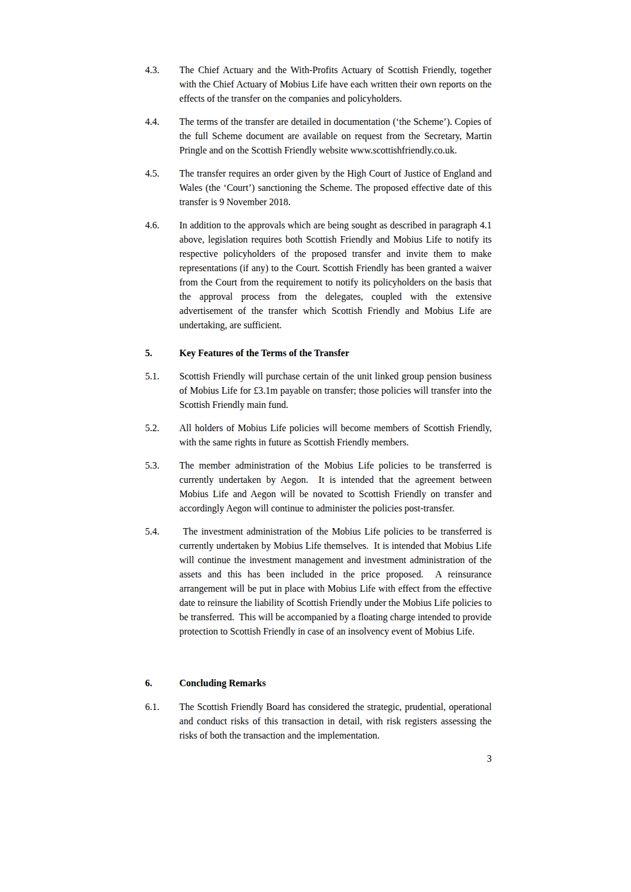4.3.
The Chief Actuary and the With-Profits Actuary of Scottish Friendly, together with the Chief Actuary of Mobius Life have each written their own reports on the effects of the transfer on the companies and policyholders.
4.4.
The terms of the transfer are detailed in documentation (‘the Scheme’). Copies of the full Scheme document are available on request from the Secretary, Martin Pringle and on the Scottish Friendly website www.scottishfriendly.co.uk.
4.5.
The transfer requires an order given by the High Court of Justice of England and Wales (the ‘Court’) sanctioning the Scheme. The proposed effective date of this transfer is 9 November 2018.
4.6.
In addition to the approvals which are being sought as described in paragraph 4.1 above, legislation requires both Scottish Friendly and Mobius Life to notify its respective policyholders of the proposed transfer and invite them to make representations (if any) to the Court. Scottish Friendly has been granted a waiver from the Court from the requirement to notify its policyholders on the basis that the approval process from the delegates, coupled with the extensive advertisement of the transfer which Scottish Friendly and Mobius Life are undertaking, are sufficient.
5. Key Features of the Terms of the Transfer
5.1.
Scottish Friendly will purchase certain of the unit linked group pension business of Mobius Life for £3.1m payable on transfer; those policies will transfer into the Scottish Friendly main fund.
5.2.
All holders of Mobius Life policies will become members of Scottish Friendly, with the same rights in future as Scottish Friendly members.
5.3.
The member administration of the Mobius Life policies to be transferred is currently undertaken by Aegon. It is intended that the agreement between Mobius Life and Aegon will be novated to Scottish Friendly on transfer and accordingly Aegon will continue to administer the policies post-transfer.
5.4.
The investment administration of the Mobius Life policies to be transferred is currently undertaken by Mobius Life themselves. It is intended that Mobius Life will continue the investment management and investment administration of the assets and this has been included in the price proposed. A reinsurance arrangement will be put in place with Mobius Life with effect from the effective date to reinsure the liability of Scottish Friendly under the Mobius Life policies to be transferred. This will be accompanied by a floating charge intended to provide protection to Scottish Friendly in case of an insolvency event of Mobius Life.
6. Concluding Remarks
6.1.
The Scottish Friendly Board has considered the strategic, prudential, operational and conduct risks of this transaction in detail, with risk registers assessing the risks of both the transaction and the implementation.
3